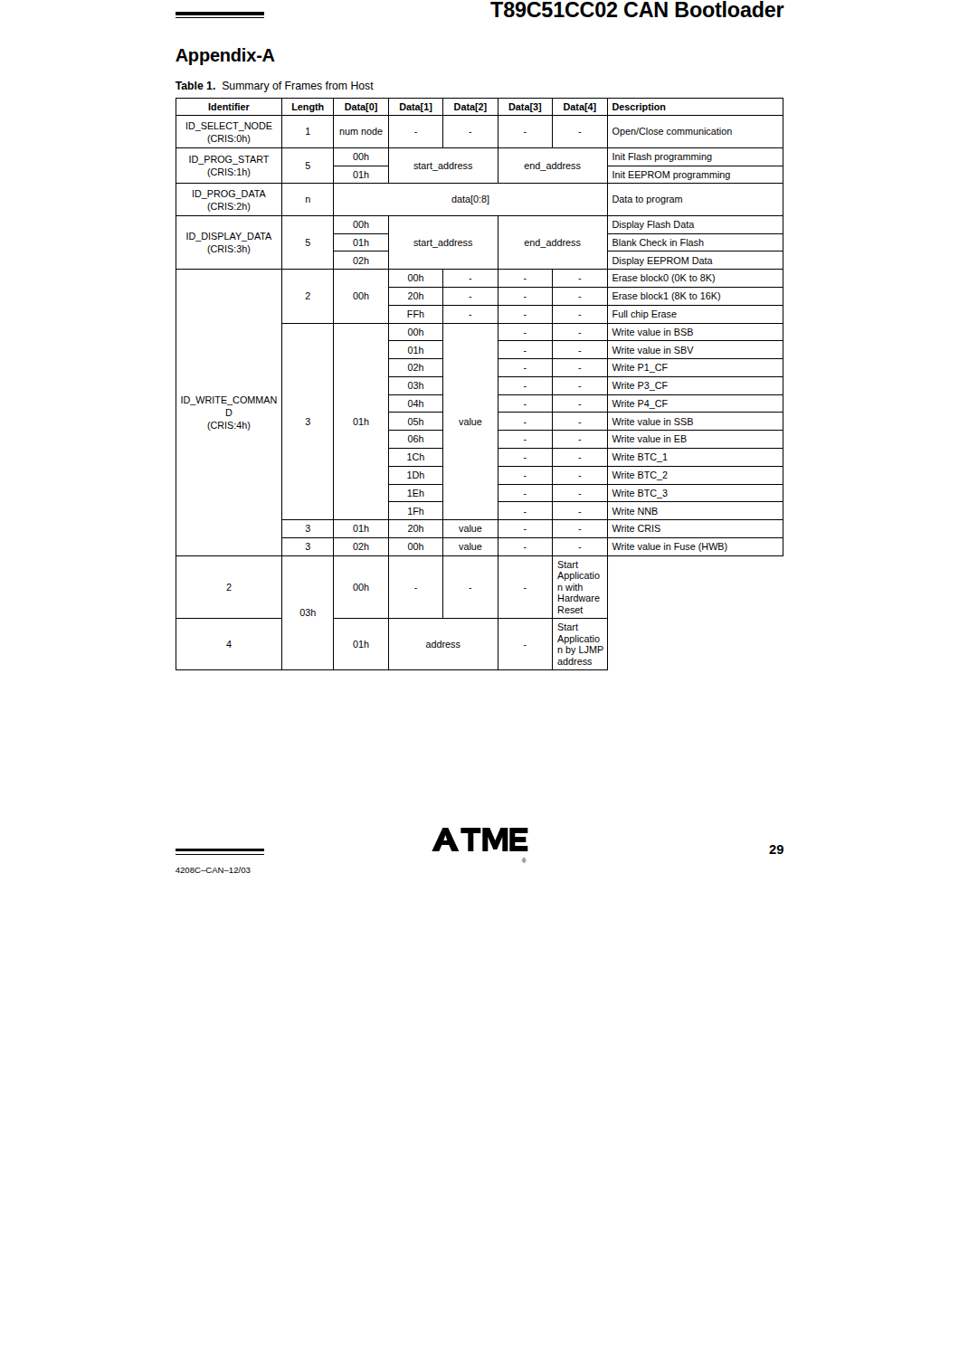T89C51CC02 CAN Bootloader
Appendix-A
Table 1. Summary of Frames from Host
| Identifier | Length | Data[0] | Data[1] | Data[2] | Data[3] | Data[4] | Description |
| --- | --- | --- | --- | --- | --- | --- | --- |
| ID_SELECT_NODE (CRIS:0h) | 1 | num node | - | - | - | - | Open/Close communication |
| ID_PROG_START (CRIS:1h) | 5 | 00h | start_address | end_address | Init Flash programming |
| 01h | Init EEPROM programming |
| ID_PROG_DATA (CRIS:2h) | n | data[0:8] | Data to program |
| ID_DISPLAY_DATA (CRIS:3h) | 5 | 00h | start_address | end_address | Display Flash Data |
| 01h | Blank Check in Flash |
| 02h | Display EEPROM Data |
| ID_WRITE_COMMAND (CRIS:4h) | 2 | 00h | 00h | - | - | - | Erase block0 (0K to 8K) |
| 20h | - | - | - | Erase block1 (8K to 16K) |
| FFh | - | - | - | Full chip Erase |
| 3 | 01h | 00h | value | - | - | Write value in BSB |
| 01h | - | - | Write value in SBV |
| 02h | - | - | Write P1_CF |
| 03h | - | - | Write P3_CF |
| 04h | - | - | Write P4_CF |
| 05h | - | - | Write value in SSB |
| 06h | - | - | Write value in EB |
| 1Ch | - | - | Write BTC_1 |
| 1Dh | - | - | Write BTC_2 |
| 1Eh | - | - | Write BTC_3 |
| 1Fh | - | - | Write NNB |
| 3 | 01h | 20h | value | - | - | Write CRIS |
| 3 | 02h | 00h | value | - | - | Write value in Fuse (HWB) |
| 2 | 03h | 00h | - | - | - | Start Application with Hardware Reset |
| 4 | 01h | address | - | Start Application by LJMP address |
4208C–CAN–12/03
®
29